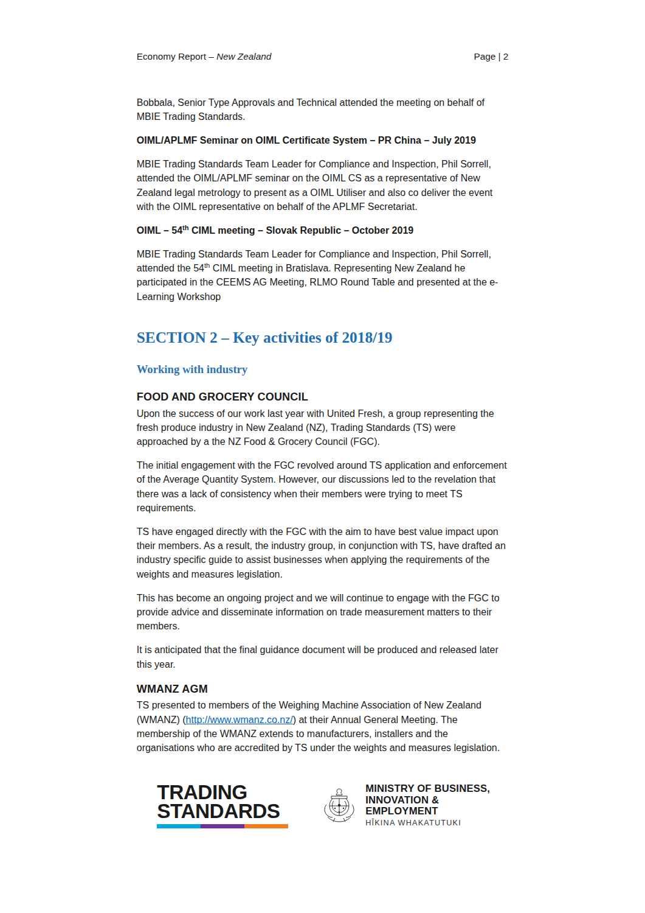Economy Report – New Zealand
Page | 2
Bobbala, Senior Type Approvals and Technical attended the meeting on behalf of MBIE Trading Standards.
OIML/APLMF Seminar on OIML Certificate System – PR China – July 2019
MBIE Trading Standards Team Leader for Compliance and Inspection, Phil Sorrell, attended the OIML/APLMF seminar on the OIML CS as a representative of New Zealand legal metrology to present as a OIML Utiliser and also co deliver the event with the OIML representative on behalf of the APLMF Secretariat.
OIML – 54th CIML meeting – Slovak Republic – October 2019
MBIE Trading Standards Team Leader for Compliance and Inspection, Phil Sorrell, attended the 54th CIML meeting in Bratislava. Representing New Zealand he participated in the CEEMS AG Meeting, RLMO Round Table and presented at the e-Learning Workshop
SECTION 2 – Key activities of 2018/19
Working with industry
FOOD AND GROCERY COUNCIL
Upon the success of our work last year with United Fresh, a group representing the fresh produce industry in New Zealand (NZ), Trading Standards (TS) were approached by a the NZ Food & Grocery Council (FGC).
The initial engagement with the FGC revolved around TS application and enforcement of the Average Quantity System. However, our discussions led to the revelation that there was a lack of consistency when their members were trying to meet TS requirements.
TS have engaged directly with the FGC with the aim to have best value impact upon their members. As a result, the industry group, in conjunction with TS, have drafted an industry specific guide to assist businesses when applying the requirements of the weights and measures legislation.
This has become an ongoing project and we will continue to engage with the FGC to provide advice and disseminate information on trade measurement matters to their members.
It is anticipated that the final guidance document will be produced and released later this year.
WMANZ AGM
TS presented to members of the Weighing Machine Association of New Zealand (WMANZ) (http://www.wmanz.co.nz/) at their Annual General Meeting. The membership of the WMANZ extends to manufacturers, installers and the organisations who are accredited by TS under the weights and measures legislation.
TRADING STANDARDS
MINISTRY OF BUSINESS,
INNOVATION & EMPLOYMENT
HĪKINA WHAKATUTUKI